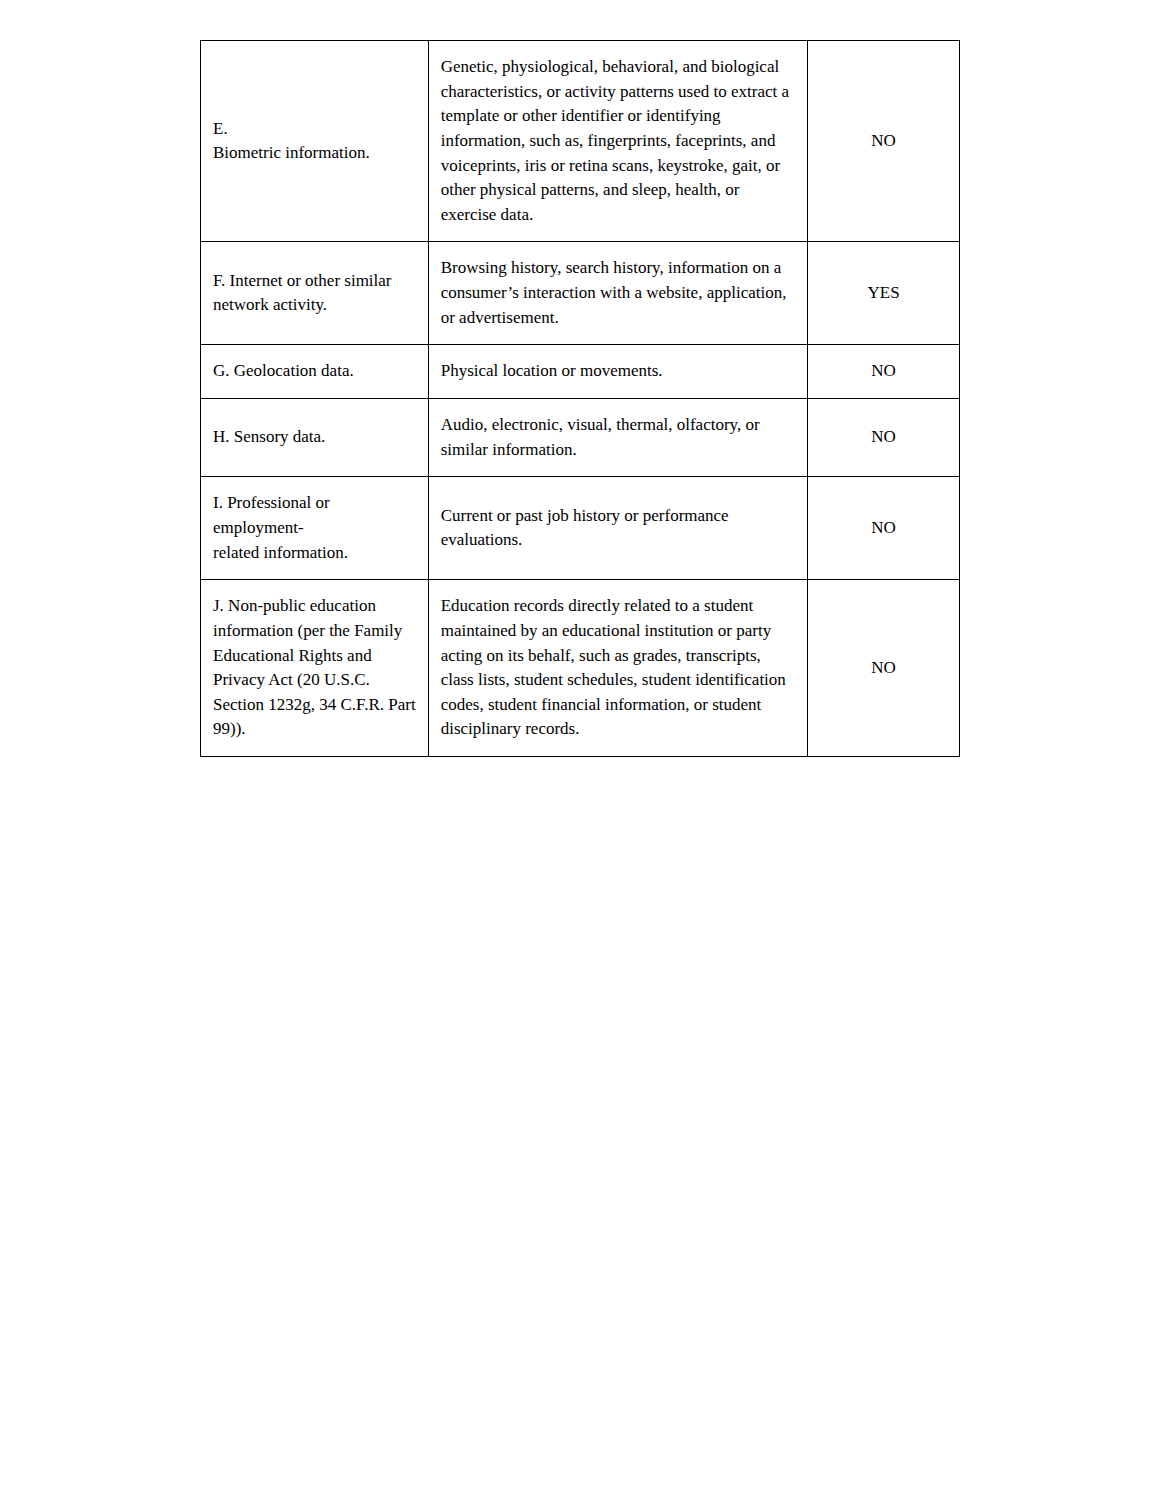| E. Biometric information. | Genetic, physiological, behavioral, and biological characteristics, or activity patterns used to extract a template or other identifier or identifying information, such as, fingerprints, faceprints, and voiceprints, iris or retina scans, keystroke, gait, or other physical patterns, and sleep, health, or exercise data. | NO |
| F. Internet or other similar network activity. | Browsing history, search history, information on a consumer’s interaction with a website, application, or advertisement. | YES |
| G. Geolocation data. | Physical location or movements. | NO |
| H. Sensory data. | Audio, electronic, visual, thermal, olfactory, or similar information. | NO |
| I. Professional or employment- related information. | Current or past job history or performance evaluations. | NO |
| J. Non-public education information (per the Family Educational Rights and Privacy Act (20 U.S.C. Section 1232g, 34 C.F.R. Part 99)). | Education records directly related to a student maintained by an educational institution or party acting on its behalf, such as grades, transcripts, class lists, student schedules, student identification codes, student financial information, or student disciplinary records. | NO |